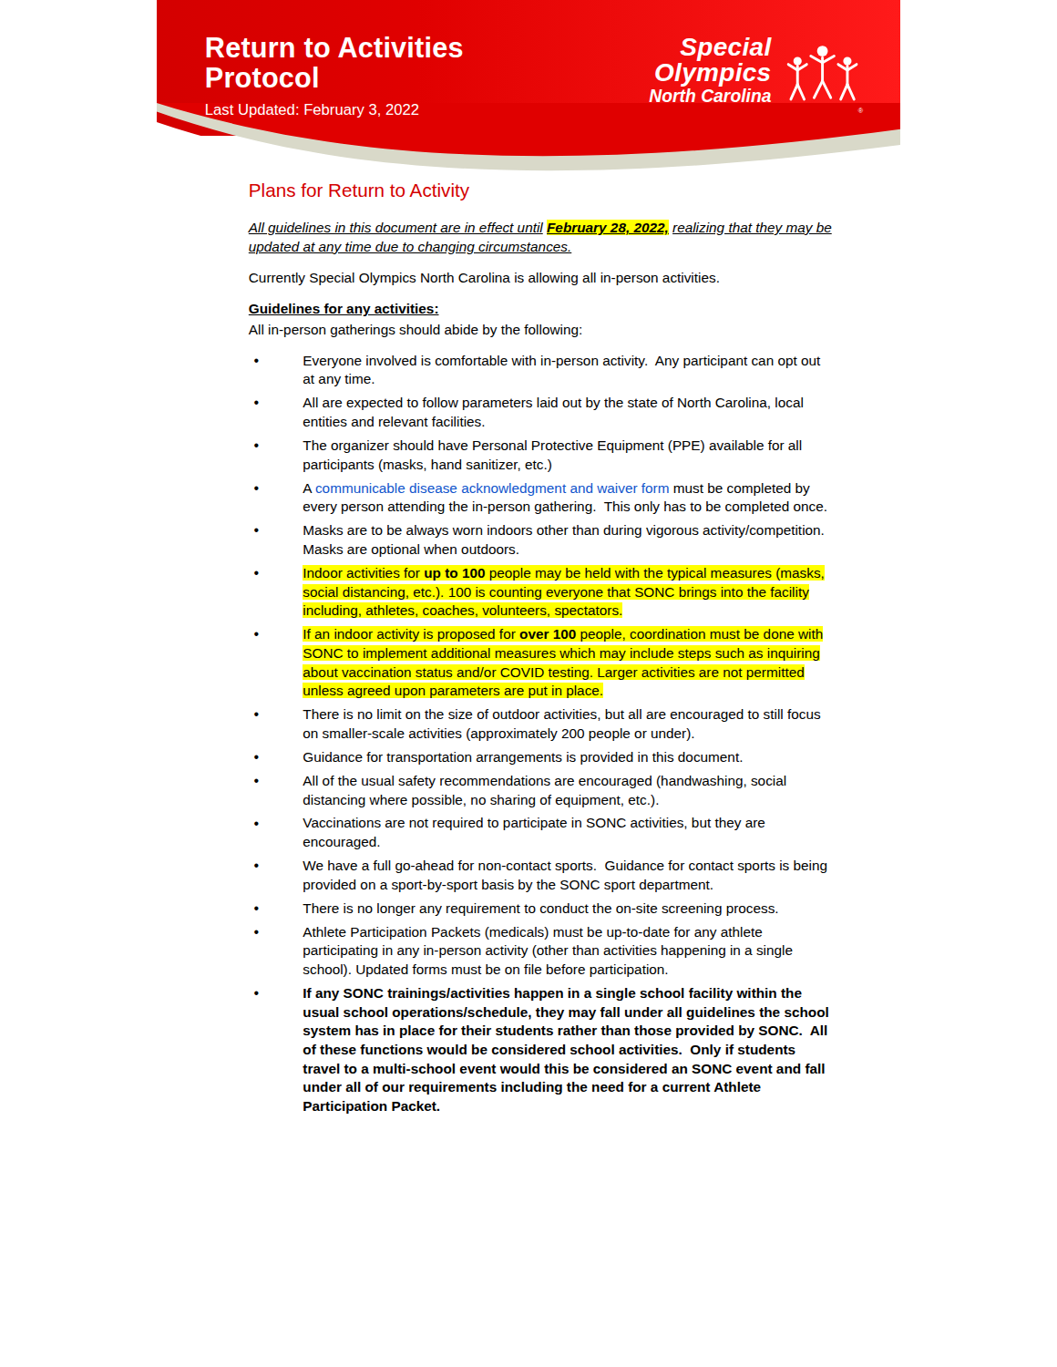Return to Activities Protocol
Last Updated: February 3, 2022
Special Olympics North Carolina
®
Plans for Return to Activity
All guidelines in this document are in effect until February 28, 2022, realizing that they may be updated at any time due to changing circumstances.
Currently Special Olympics North Carolina is allowing all in-person activities.
Guidelines for any activities:
All in-person gatherings should abide by the following:
Everyone involved is comfortable with in-person activity. Any participant can opt out at any time.
All are expected to follow parameters laid out by the state of North Carolina, local entities and relevant facilities.
The organizer should have Personal Protective Equipment (PPE) available for all participants (masks, hand sanitizer, etc.)
A communicable disease acknowledgment and waiver form must be completed by every person attending the in-person gathering. This only has to be completed once.
Masks are to be always worn indoors other than during vigorous activity/competition. Masks are optional when outdoors.
Indoor activities for up to 100 people may be held with the typical measures (masks, social distancing, etc.). 100 is counting everyone that SONC brings into the facility including, athletes, coaches, volunteers, spectators.
If an indoor activity is proposed for over 100 people, coordination must be done with SONC to implement additional measures which may include steps such as inquiring about vaccination status and/or COVID testing. Larger activities are not permitted unless agreed upon parameters are put in place.
There is no limit on the size of outdoor activities, but all are encouraged to still focus on smaller-scale activities (approximately 200 people or under).
Guidance for transportation arrangements is provided in this document.
All of the usual safety recommendations are encouraged (handwashing, social distancing where possible, no sharing of equipment, etc.).
Vaccinations are not required to participate in SONC activities, but they are encouraged.
We have a full go-ahead for non-contact sports. Guidance for contact sports is being provided on a sport-by-sport basis by the SONC sport department.
There is no longer any requirement to conduct the on-site screening process.
Athlete Participation Packets (medicals) must be up-to-date for any athlete participating in any in-person activity (other than activities happening in a single school). Updated forms must be on file before participation.
If any SONC trainings/activities happen in a single school facility within the usual school operations/schedule, they may fall under all guidelines the school system has in place for their students rather than those provided by SONC. All of these functions would be considered school activities. Only if students travel to a multi-school event would this be considered an SONC event and fall under all of our requirements including the need for a current Athlete Participation Packet.